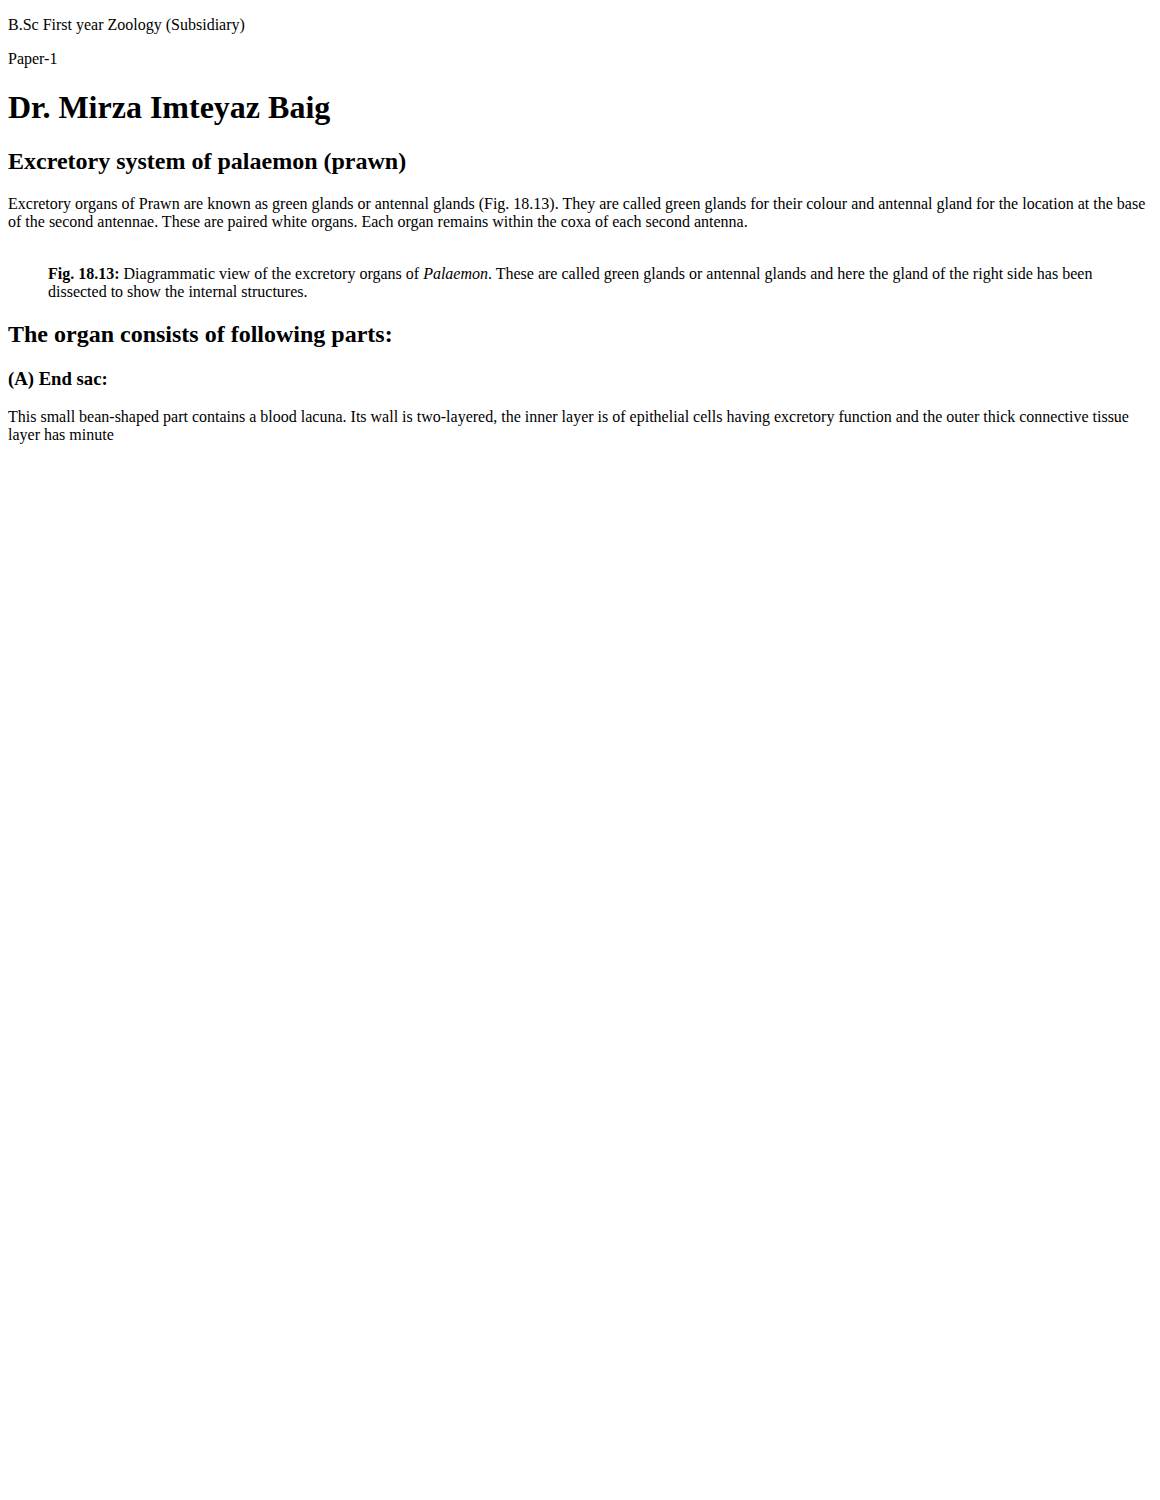B.Sc First year Zoology (Subsidiary)
Paper-1
Dr. Mirza Imteyaz Baig
Excretory system of palaemon (prawn)
Excretory organs of Prawn are known as green glands or antennal glands (Fig. 18.13). They are called green glands for their colour and antennal gland for the location at the base of the second antennae. These are paired white organs. Each organ remains within the coxa of each second antenna.
Fig. 18.13: Diagrammatic view of the excretory organs of Palaemon. These are called green glands or antennal glands and here the gland of the right side has been dissected to show the internal structures.
The organ consists of following parts:
(A) End sac:
This small bean-shaped part contains a blood lacuna. Its wall is two-layered, the inner layer is of epithelial cells having excretory function and the outer thick connective tissue layer has minute